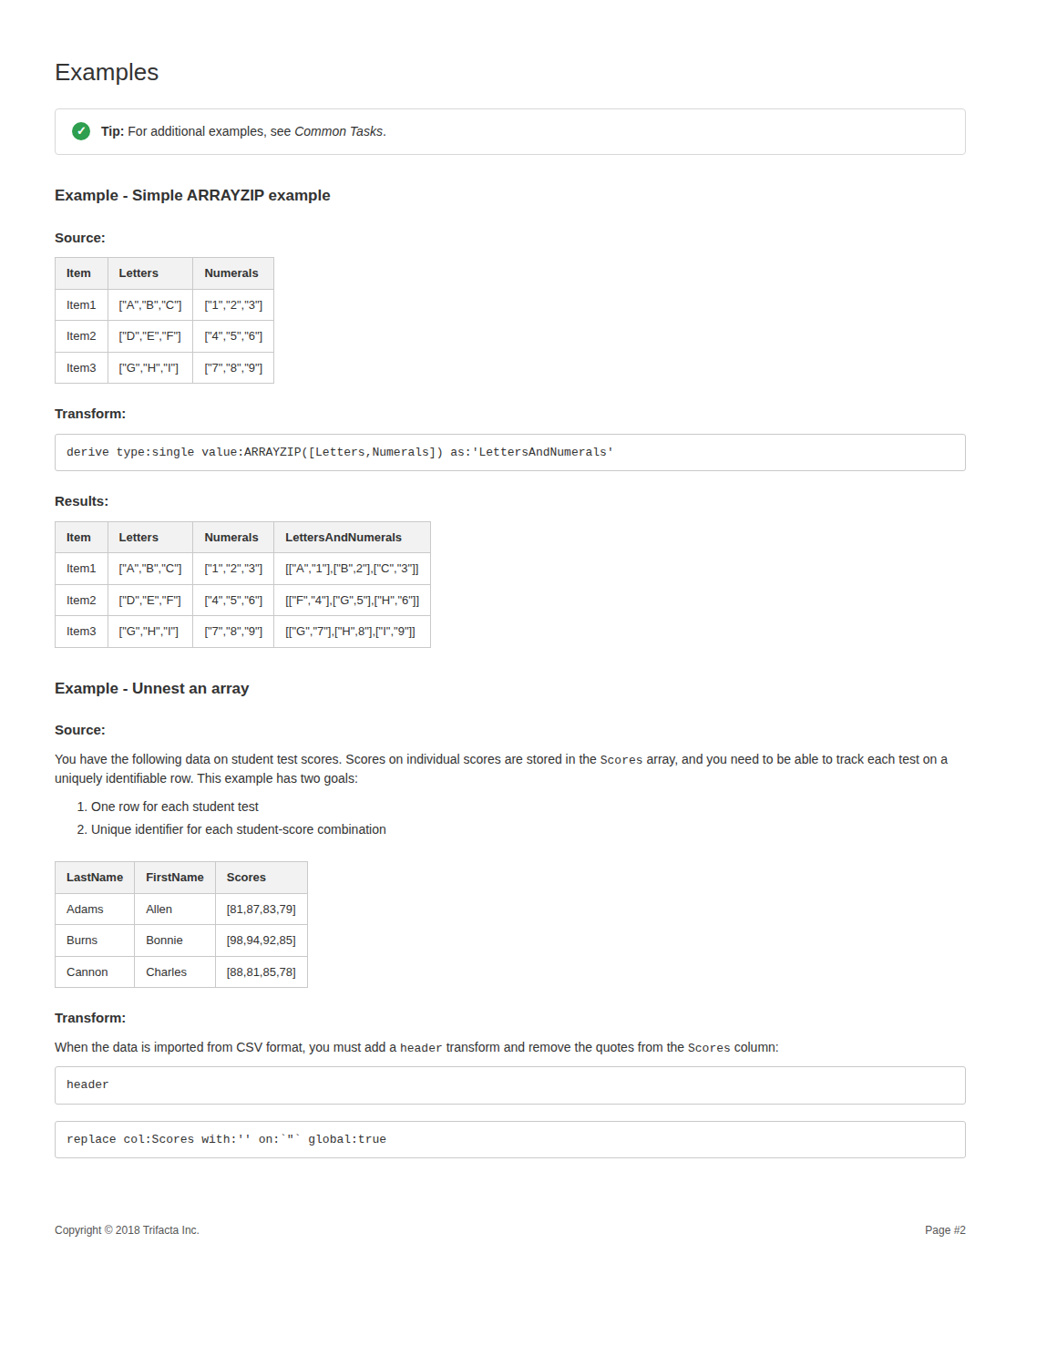Examples
✓
Tip: For additional examples, see Common Tasks.
Example - Simple ARRAYZIP example
Source:
| Item | Letters | Numerals |
| --- | --- | --- |
| Item1 | ["A","B","C"] | ["1","2","3"] |
| Item2 | ["D","E","F"] | ["4","5","6"] |
| Item3 | ["G","H","I"] | ["7","8","9"] |
Transform:
derive type:single value:ARRAYZIP([Letters,Numerals]) as:'LettersAndNumerals'
Results:
| Item | Letters | Numerals | LettersAndNumerals |
| --- | --- | --- | --- |
| Item1 | ["A","B","C"] | ["1","2","3"] | [["A","1"],["B",2"],["C","3"]] |
| Item2 | ["D","E","F"] | ["4","5","6"] | [["F","4"],["G",5"],["H","6"]] |
| Item3 | ["G","H","I"] | ["7","8","9"] | [["G","7"],["H",8"],["I","9"]] |
Example - Unnest an array
Source:
You have the following data on student test scores. Scores on individual scores are stored in the Scores array, and you need to be able to track each test on a uniquely identifiable row. This example has two goals:
One row for each student test
Unique identifier for each student-score combination
| LastName | FirstName | Scores |
| --- | --- | --- |
| Adams | Allen | [81,87,83,79] |
| Burns | Bonnie | [98,94,92,85] |
| Cannon | Charles | [88,81,85,78] |
Transform:
When the data is imported from CSV format, you must add a header transform and remove the quotes from the Scores column:
header
replace col:Scores with:'' on:`"` global:true
Copyright © 2018 Trifacta Inc. Page #2